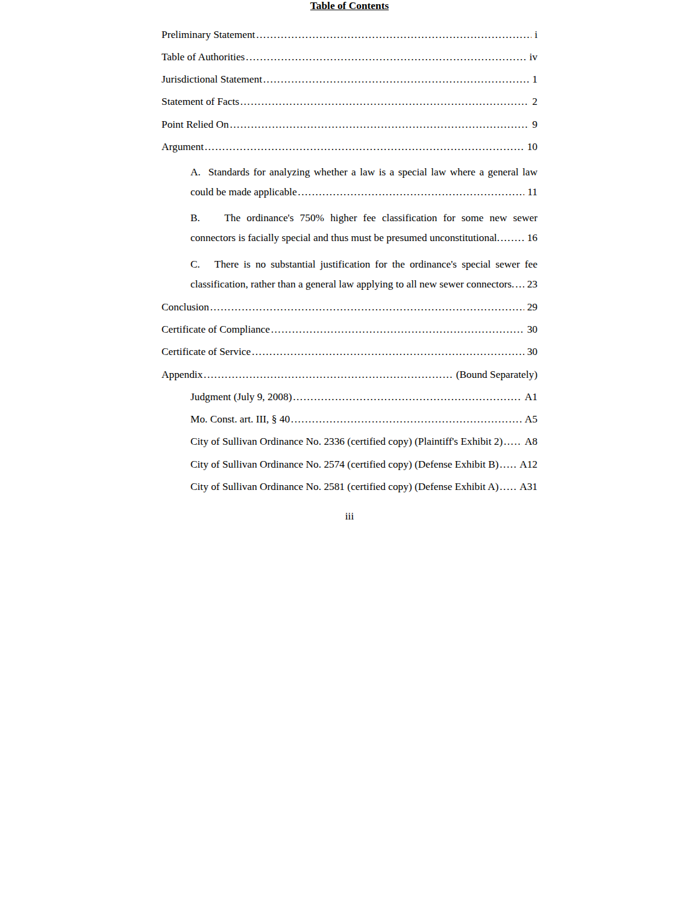Table of Contents
Preliminary Statement ......................................................................................................... i
Table of Authorities ........................................................................................................... iv
Jurisdictional Statement ....................................................................................................... 1
Statement of Facts ............................................................................................................. 2
Point Relied On ................................................................................................................ 9
Argument ............................................................................................................................. 10
A. Standards for analyzing whether a law is a special law where a general law could be made applicable .............................................................................................. 11
B. The ordinance's 750% higher fee classification for some new sewer connectors is facially special and thus must be presumed unconstitutional. ................ 16
C. There is no substantial justification for the ordinance's special sewer fee classification, rather than a general law applying to all new sewer connectors. .......... 23
Conclusion ........................................................................................................................... 29
Certificate of Compliance ................................................................................................. 30
Certificate of Service ....................................................................................................... 30
Appendix .............................................................................................. (Bound Separately)
Judgment (July 9, 2008) ............................................................................................. A1
Mo. Const. art. III, § 40 .............................................................................................. A5
City of Sullivan Ordinance No. 2336 (certified copy) (Plaintiff's Exhibit 2) ............. A8
City of Sullivan Ordinance No. 2574 (certified copy) (Defense Exhibit B) ............. A12
City of Sullivan Ordinance No. 2581 (certified copy) (Defense Exhibit A) ............. A31
iii